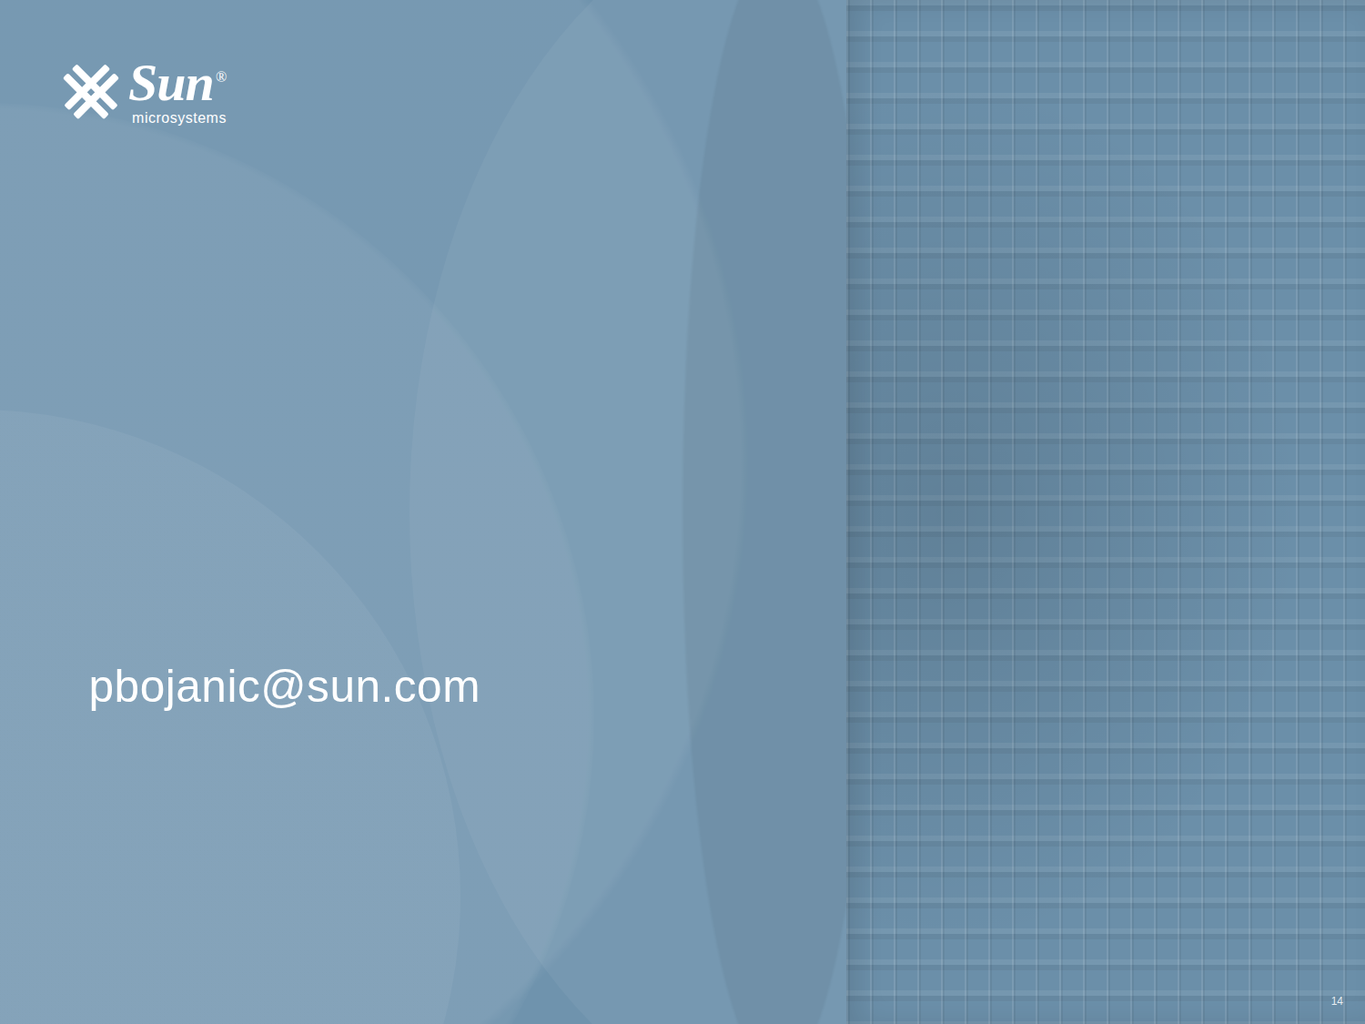Sun®
microsystems
pbojanic@sun.com
14